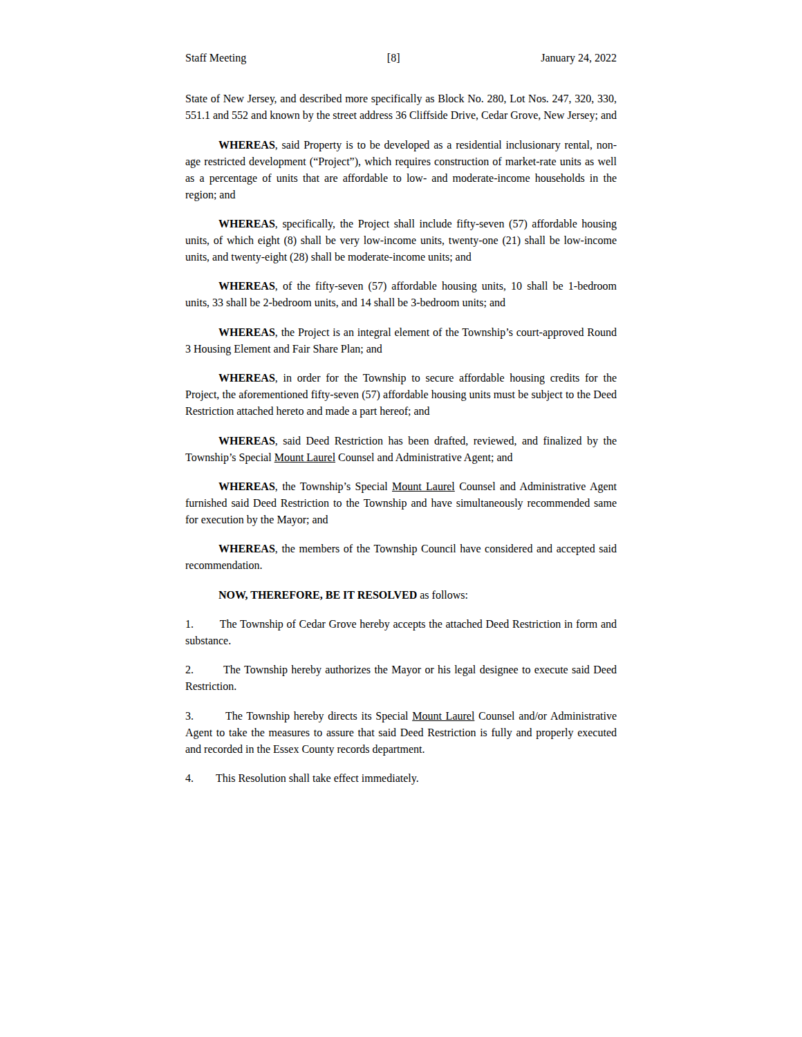Staff Meeting
[8]
January 24, 2022
State of New Jersey, and described more specifically as Block No. 280, Lot Nos. 247, 320, 330, 551.1 and 552 and known by the street address 36 Cliffside Drive, Cedar Grove, New Jersey; and
WHEREAS, said Property is to be developed as a residential inclusionary rental, non-age restricted development (“Project”), which requires construction of market-rate units as well as a percentage of units that are affordable to low- and moderate-income households in the region; and
WHEREAS, specifically, the Project shall include fifty-seven (57) affordable housing units, of which eight (8) shall be very low-income units, twenty-one (21) shall be low-income units, and twenty-eight (28) shall be moderate-income units; and
WHEREAS, of the fifty-seven (57) affordable housing units, 10 shall be 1-bedroom units, 33 shall be 2-bedroom units, and 14 shall be 3-bedroom units; and
WHEREAS, the Project is an integral element of the Township’s court-approved Round 3 Housing Element and Fair Share Plan; and
WHEREAS, in order for the Township to secure affordable housing credits for the Project, the aforementioned fifty-seven (57) affordable housing units must be subject to the Deed Restriction attached hereto and made a part hereof; and
WHEREAS, said Deed Restriction has been drafted, reviewed, and finalized by the Township’s Special Mount Laurel Counsel and Administrative Agent; and
WHEREAS, the Township’s Special Mount Laurel Counsel and Administrative Agent furnished said Deed Restriction to the Township and have simultaneously recommended same for execution by the Mayor; and
WHEREAS, the members of the Township Council have considered and accepted said recommendation.
NOW, THEREFORE, BE IT RESOLVED as follows:
1. The Township of Cedar Grove hereby accepts the attached Deed Restriction in form and substance.
2. The Township hereby authorizes the Mayor or his legal designee to execute said Deed Restriction.
3. The Township hereby directs its Special Mount Laurel Counsel and/or Administrative Agent to take the measures to assure that said Deed Restriction is fully and properly executed and recorded in the Essex County records department.
4. This Resolution shall take effect immediately.